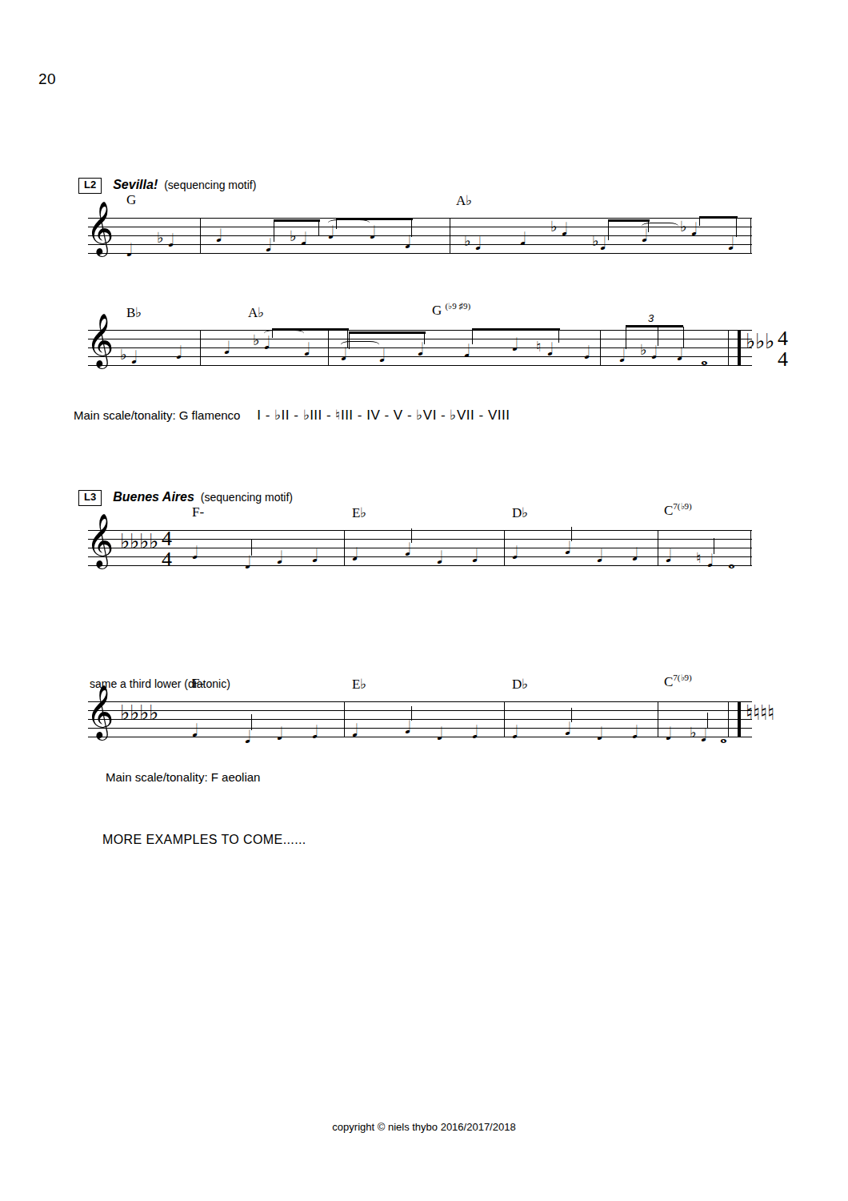20
L2 Sevilla!(sequencing motif)
𝄞
G
A♭
𝅘𝅥
♭
𝅘𝅥
𝅘𝅥
𝅘𝅥
♭
𝅘𝅥
𝅘𝅥
𝅘𝅥
𝅘𝅥
♭
𝅘𝅥
𝅘𝅥
♭
𝅘𝅥
𝅘𝅥
♭
𝅘𝅥
♭
𝅘𝅥
𝅘𝅥
𝄞
B♭
A♭
G (♭9 ♯9)
♭
𝅘𝅥
𝅘𝅥
𝅘𝅥
♭
𝅘𝅥
𝅘𝅥
𝅘𝅥
𝅘𝅥
𝅘𝅥
𝅘𝅥
𝅘𝅥
♮
𝅘𝅥
𝅘𝅥
3
𝅘𝅥
♭
𝅘𝅥
𝅘𝅥
𝅝
♭♭♭
4
4
Main scale/tonality: G flamenco I - ♭II - ♭III - ♮III - IV - V - ♭VI - ♭VII - VIII
L3 Buenes Aires(sequencing motif)
𝄞
♭♭♭♭
4
4
F-
E♭
D♭
C7(♭9)
𝅘𝅥
𝅘𝅥
𝅘𝅥
𝅘𝅥
𝅘𝅥
𝅘𝅥
𝅘𝅥
𝅘𝅥
𝅘𝅥
𝅘𝅥
𝅘𝅥
𝅘𝅥
𝅘𝅥
♮
𝅘𝅥
𝅝
same a third lower (diatonic)
𝄞
♭♭♭♭
F-
E♭
D♭
C7(♭9)
𝅘𝅥
𝅘𝅥
𝅘𝅥
𝅘𝅥
𝅘𝅥
𝅘𝅥
𝅘𝅥
𝅘𝅥
𝅘𝅥
𝅘𝅥
𝅘𝅥
𝅘𝅥
𝅘𝅥
♭
𝅘𝅥
𝅝
♮♮♮♮
Main scale/tonality: F aeolian
MORE EXAMPLES TO COME......
copyright © niels thybo 2016/2017/2018